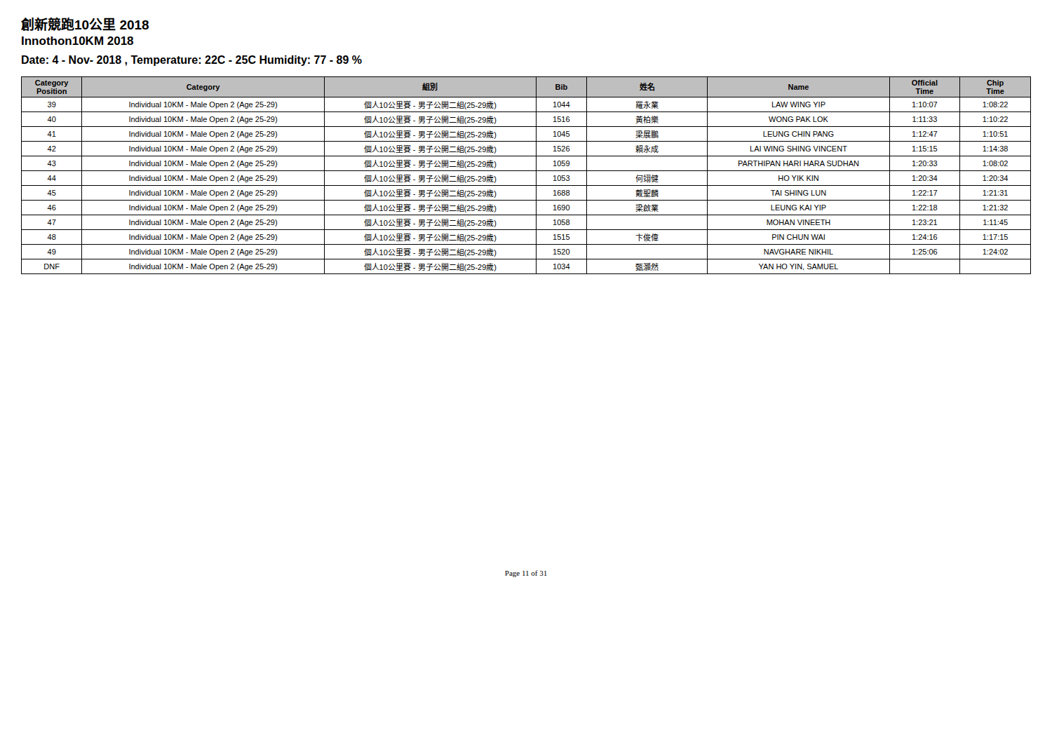創新競跑10公里 2018
Innothon10KM 2018
Date: 4 - Nov- 2018 , Temperature: 22C - 25C Humidity: 77 - 89 %
| Category Position | Category | 組別 | Bib | 姓名 | Name | Official Time | Chip Time |
| --- | --- | --- | --- | --- | --- | --- | --- |
| 39 | Individual 10KM - Male Open 2 (Age 25-29) | 個人10公里賽 - 男子公開二組(25-29歲) | 1044 | 羅永業 | LAW WING YIP | 1:10:07 | 1:08:22 |
| 40 | Individual 10KM - Male Open 2 (Age 25-29) | 個人10公里賽 - 男子公開二組(25-29歲) | 1516 | 黃柏樂 | WONG PAK LOK | 1:11:33 | 1:10:22 |
| 41 | Individual 10KM - Male Open 2 (Age 25-29) | 個人10公里賽 - 男子公開二組(25-29歲) | 1045 | 梁展鵬 | LEUNG CHIN PANG | 1:12:47 | 1:10:51 |
| 42 | Individual 10KM - Male Open 2 (Age 25-29) | 個人10公里賽 - 男子公開二組(25-29歲) | 1526 | 賴永成 | LAI WING SHING VINCENT | 1:15:15 | 1:14:38 |
| 43 | Individual 10KM - Male Open 2 (Age 25-29) | 個人10公里賽 - 男子公開二組(25-29歲) | 1059 | | PARTHIPAN HARI HARA SUDHAN | 1:20:33 | 1:08:02 |
| 44 | Individual 10KM - Male Open 2 (Age 25-29) | 個人10公里賽 - 男子公開二組(25-29歲) | 1053 | 何翊健 | HO YIK KIN | 1:20:34 | 1:20:34 |
| 45 | Individual 10KM - Male Open 2 (Age 25-29) | 個人10公里賽 - 男子公開二組(25-29歲) | 1688 | 戴聖麟 | TAI SHING LUN | 1:22:17 | 1:21:31 |
| 46 | Individual 10KM - Male Open 2 (Age 25-29) | 個人10公里賽 - 男子公開二組(25-29歲) | 1690 | 梁啟業 | LEUNG KAI YIP | 1:22:18 | 1:21:32 |
| 47 | Individual 10KM - Male Open 2 (Age 25-29) | 個人10公里賽 - 男子公開二組(25-29歲) | 1058 | | MOHAN VINEETH | 1:23:21 | 1:11:45 |
| 48 | Individual 10KM - Male Open 2 (Age 25-29) | 個人10公里賽 - 男子公開二組(25-29歲) | 1515 | 卞俊偉 | PIN CHUN WAI | 1:24:16 | 1:17:15 |
| 49 | Individual 10KM - Male Open 2 (Age 25-29) | 個人10公里賽 - 男子公開二組(25-29歲) | 1520 | | NAVGHARE NIKHIL | 1:25:06 | 1:24:02 |
| DNF | Individual 10KM - Male Open 2 (Age 25-29) | 個人10公里賽 - 男子公開二組(25-29歲) | 1034 | 甄灝然 | YAN HO YIN, SAMUEL | | |
Page 11 of 31